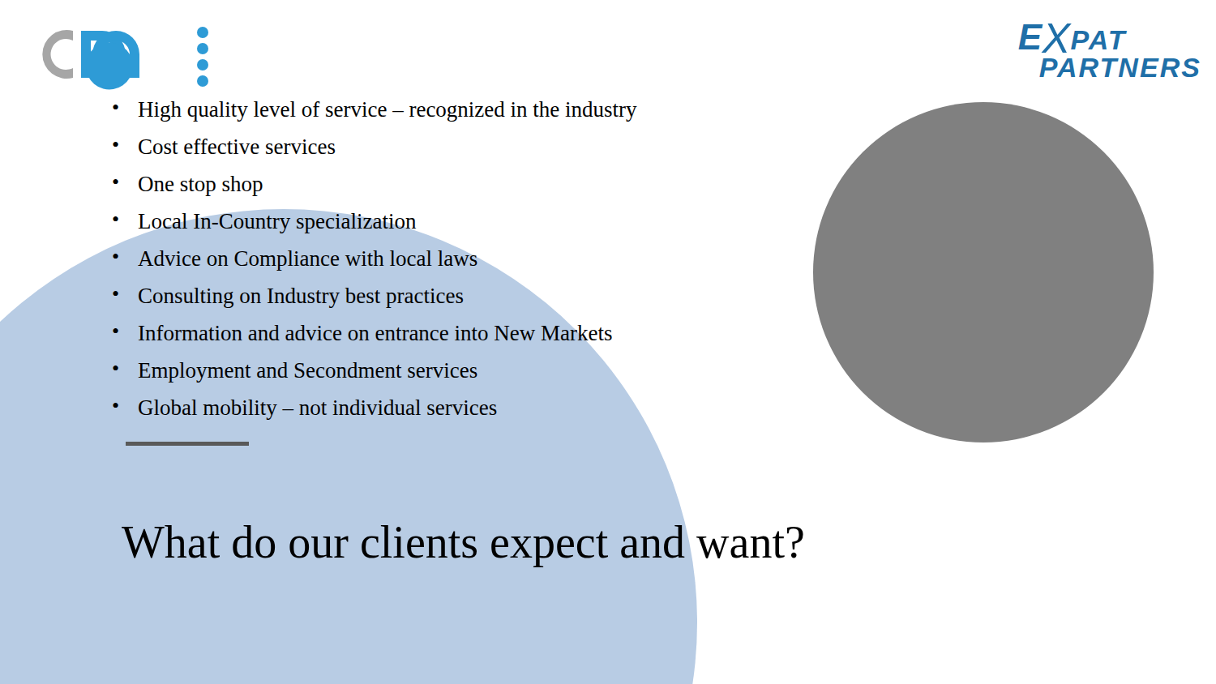EXPAT PARTNERS
High quality level of service – recognized in the industry
Cost effective services
One stop shop
Local In-Country specialization
Advice on Compliance with local laws
Consulting on Industry best practices
Information and advice on entrance into New Markets
Employment and Secondment services
Global mobility – not individual services
What do our clients expect and want?